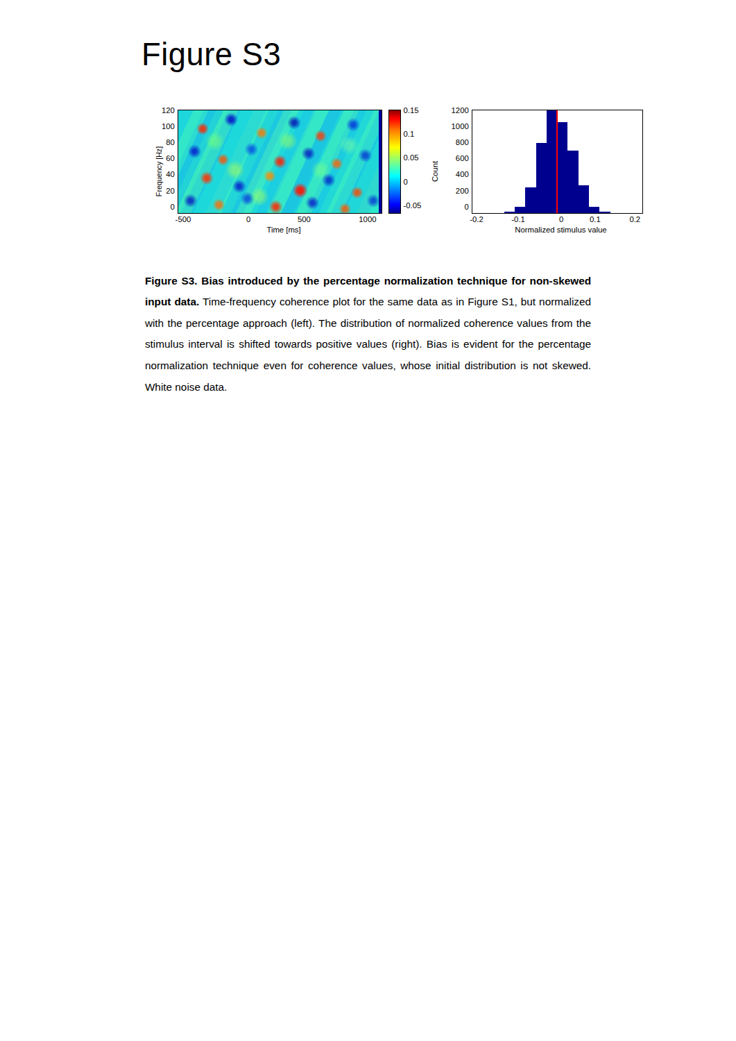Figure S3
Frequency [Hz]
120 100 80 60 40 20 0
0.15 0.1 0.05 0 -0.05
-500 0 500 1000
Time [ms]
Count
1200 1000 800 600 400 200 0
-0.2 -0.1 0 0.1 0.2
Normalized stimulus value
Figure S3. Bias introduced by the percentage normalization technique for non-skewed input data. Time-frequency coherence plot for the same data as in Figure S1, but normalized with the percentage approach (left). The distribution of normalized coherence values from the stimulus interval is shifted towards positive values (right). Bias is evident for the percentage normalization technique even for coherence values, whose initial distribution is not skewed. White noise data.